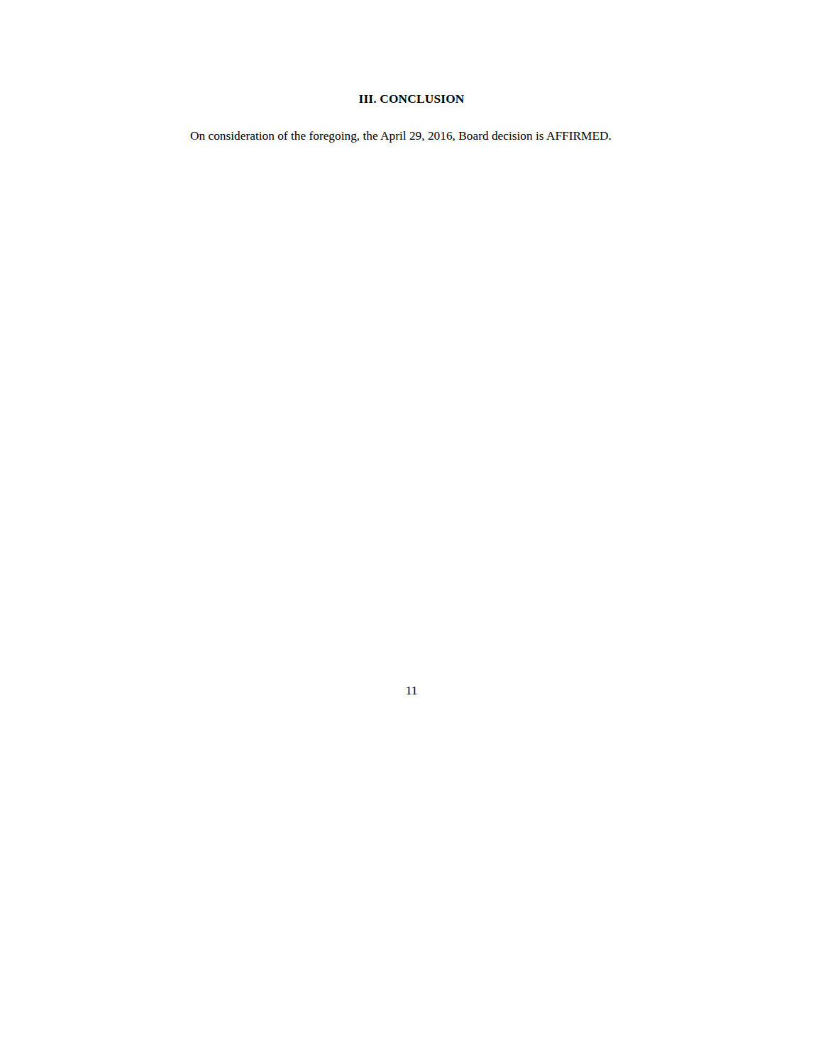III. CONCLUSION
On consideration of the foregoing, the April 29, 2016, Board decision is AFFIRMED.
11